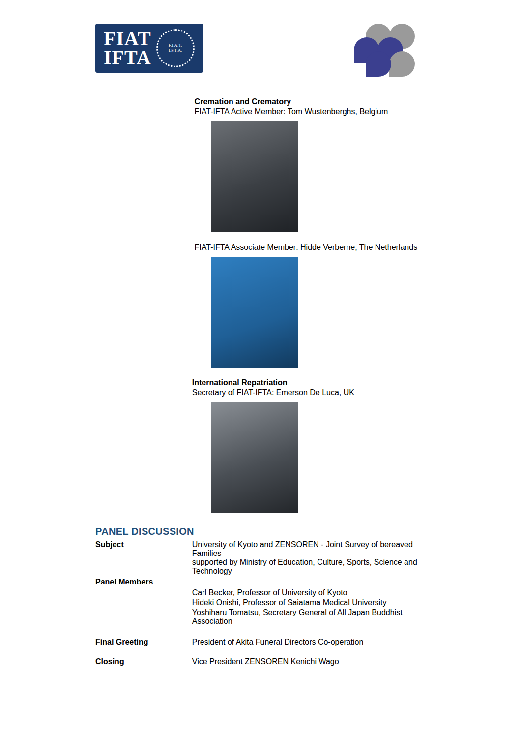FIAT
IFTA
F.I.A.T.
I.F.T.A.
Cremation and Crematory
FIAT-IFTA Active Member: Tom Wustenberghs, Belgium
FIAT-IFTA Associate Member: Hidde Verberne, The Netherlands
International Repatriation
Secretary of FIAT-IFTA: Emerson De Luca, UK
PANEL DISCUSSION
| Subject | University of Kyoto and ZENSOREN - Joint Survey of bereaved Families supported by Ministry of Education, Culture, Sports, Science and Technology |
| Panel Members | |
| | Carl Becker, Professor of University of Kyoto Hideki Onishi, Professor of Saiatama Medical University Yoshiharu Tomatsu, Secretary General of All Japan Buddhist Association |
| Final Greeting | President of Akita Funeral Directors Co-operation |
| Closing | Vice President ZENSOREN Kenichi Wago |